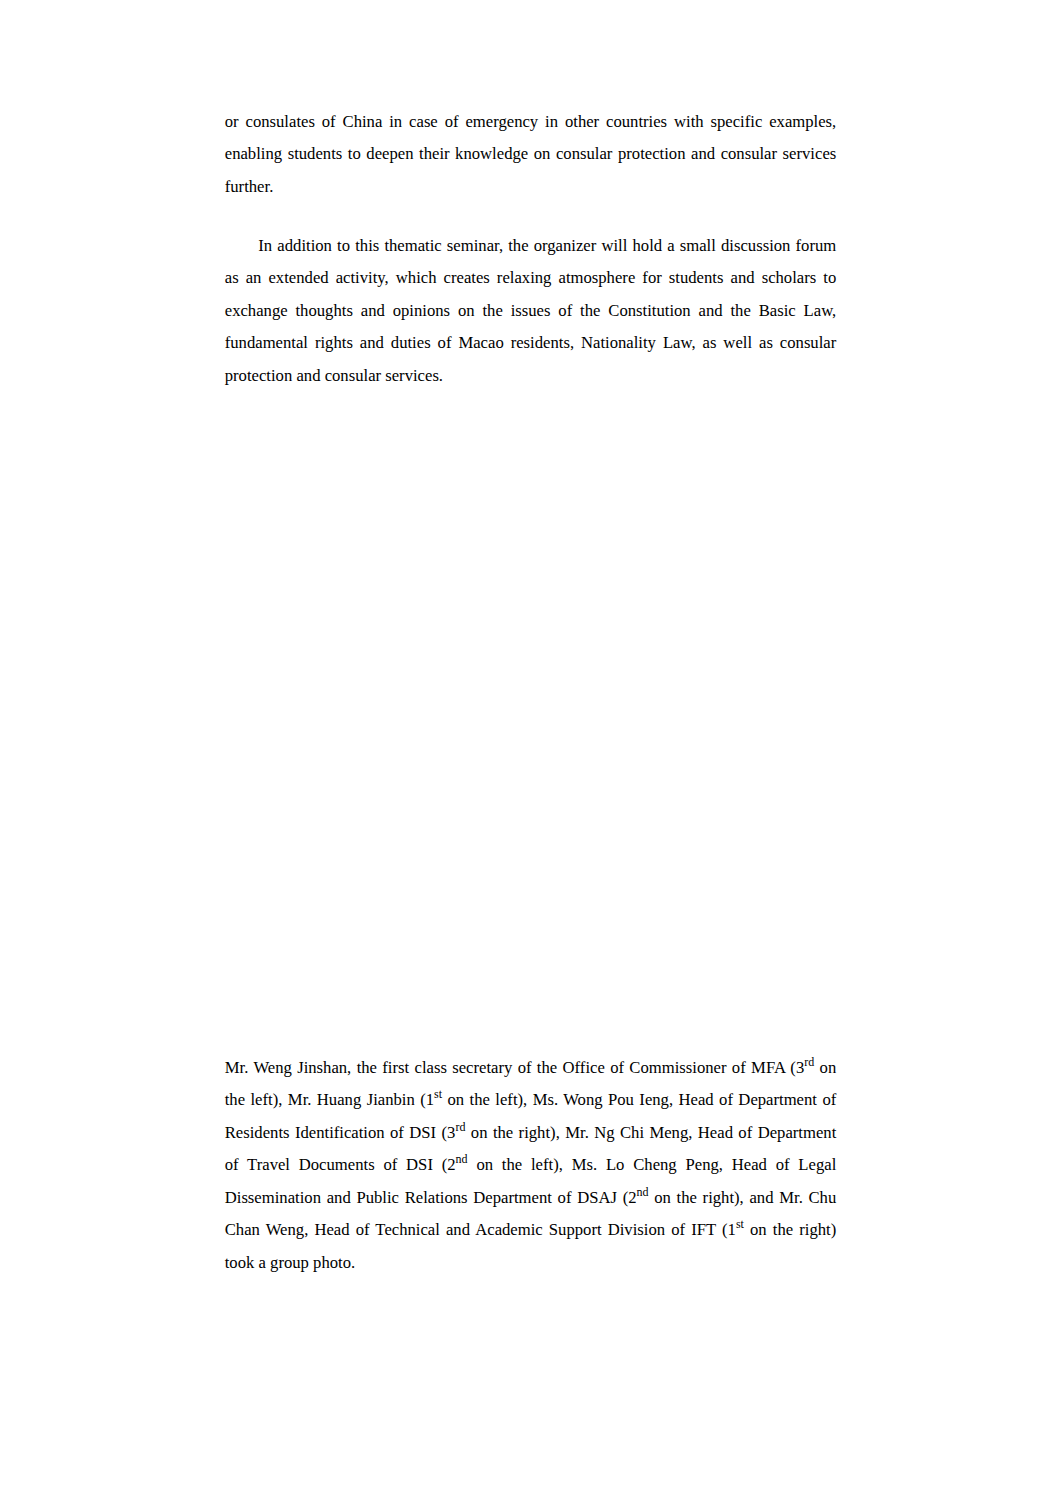or consulates of China in case of emergency in other countries with specific examples, enabling students to deepen their knowledge on consular protection and consular services further.
In addition to this thematic seminar, the organizer will hold a small discussion forum as an extended activity, which creates relaxing atmosphere for students and scholars to exchange thoughts and opinions on the issues of the Constitution and the Basic Law, fundamental rights and duties of Macao residents, Nationality Law, as well as consular protection and consular services.
Mr. Weng Jinshan, the first class secretary of the Office of Commissioner of MFA (3rd on the left), Mr. Huang Jianbin (1st on the left), Ms. Wong Pou Ieng, Head of Department of Residents Identification of DSI (3rd on the right), Mr. Ng Chi Meng, Head of Department of Travel Documents of DSI (2nd on the left), Ms. Lo Cheng Peng, Head of Legal Dissemination and Public Relations Department of DSAJ (2nd on the right), and Mr. Chu Chan Weng, Head of Technical and Academic Support Division of IFT (1st on the right) took a group photo.